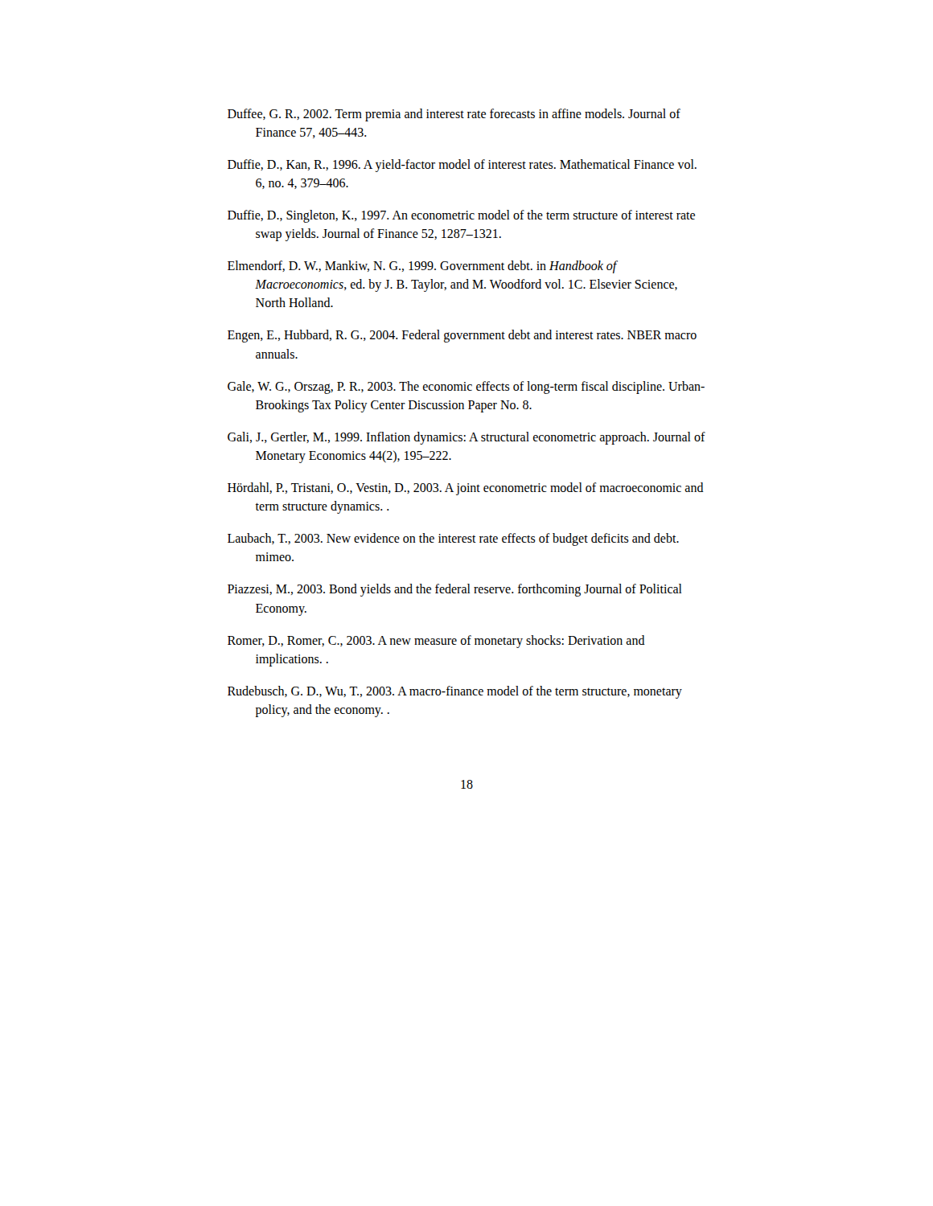Duffee, G. R., 2002. Term premia and interest rate forecasts in affine models. Journal of Finance 57, 405–443.
Duffie, D., Kan, R., 1996. A yield-factor model of interest rates. Mathematical Finance vol. 6, no. 4, 379–406.
Duffie, D., Singleton, K., 1997. An econometric model of the term structure of interest rate swap yields. Journal of Finance 52, 1287–1321.
Elmendorf, D. W., Mankiw, N. G., 1999. Government debt. in Handbook of Macroeconomics, ed. by J. B. Taylor, and M. Woodford vol. 1C. Elsevier Science, North Holland.
Engen, E., Hubbard, R. G., 2004. Federal government debt and interest rates. NBER macro annuals.
Gale, W. G., Orszag, P. R., 2003. The economic effects of long-term fiscal discipline. Urban-Brookings Tax Policy Center Discussion Paper No. 8.
Gali, J., Gertler, M., 1999. Inflation dynamics: A structural econometric approach. Journal of Monetary Economics 44(2), 195–222.
Hördahl, P., Tristani, O., Vestin, D., 2003. A joint econometric model of macroeconomic and term structure dynamics. .
Laubach, T., 2003. New evidence on the interest rate effects of budget deficits and debt. mimeo.
Piazzesi, M., 2003. Bond yields and the federal reserve. forthcoming Journal of Political Economy.
Romer, D., Romer, C., 2003. A new measure of monetary shocks: Derivation and implications. .
Rudebusch, G. D., Wu, T., 2003. A macro-finance model of the term structure, monetary policy, and the economy. .
18